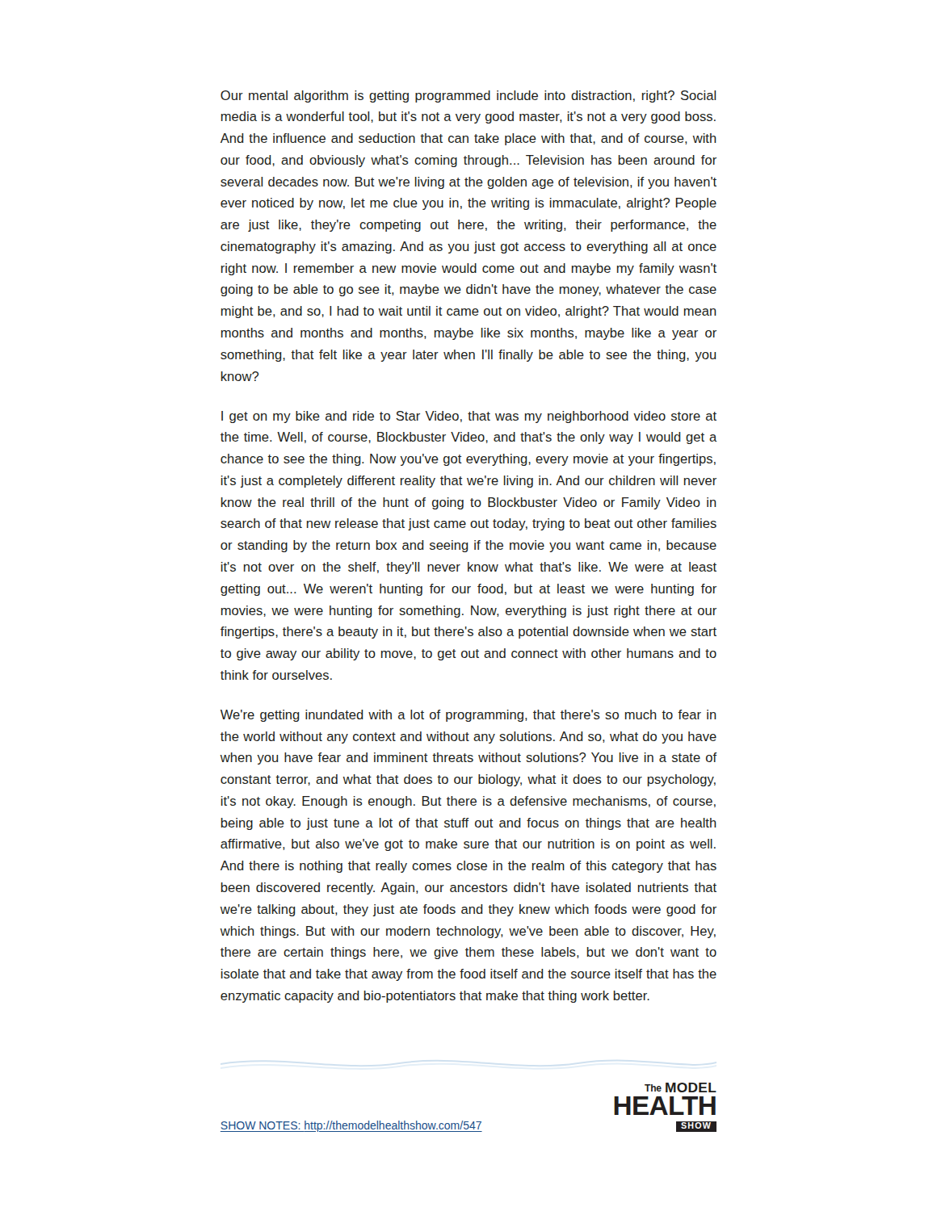Our mental algorithm is getting programmed include into distraction, right? Social media is a wonderful tool, but it's not a very good master, it's not a very good boss. And the influence and seduction that can take place with that, and of course, with our food, and obviously what's coming through... Television has been around for several decades now. But we're living at the golden age of television, if you haven't ever noticed by now, let me clue you in, the writing is immaculate, alright? People are just like, they're competing out here, the writing, their performance, the cinematography it's amazing. And as you just got access to everything all at once right now. I remember a new movie would come out and maybe my family wasn't going to be able to go see it, maybe we didn't have the money, whatever the case might be, and so, I had to wait until it came out on video, alright? That would mean months and months and months, maybe like six months, maybe like a year or something, that felt like a year later when I'll finally be able to see the thing, you know?
I get on my bike and ride to Star Video, that was my neighborhood video store at the time. Well, of course, Blockbuster Video, and that's the only way I would get a chance to see the thing. Now you've got everything, every movie at your fingertips, it's just a completely different reality that we're living in. And our children will never know the real thrill of the hunt of going to Blockbuster Video or Family Video in search of that new release that just came out today, trying to beat out other families or standing by the return box and seeing if the movie you want came in, because it's not over on the shelf, they'll never know what that's like. We were at least getting out... We weren't hunting for our food, but at least we were hunting for movies, we were hunting for something. Now, everything is just right there at our fingertips, there's a beauty in it, but there's also a potential downside when we start to give away our ability to move, to get out and connect with other humans and to think for ourselves.
We're getting inundated with a lot of programming, that there's so much to fear in the world without any context and without any solutions. And so, what do you have when you have fear and imminent threats without solutions? You live in a state of constant terror, and what that does to our biology, what it does to our psychology, it's not okay. Enough is enough. But there is a defensive mechanisms, of course, being able to just tune a lot of that stuff out and focus on things that are health affirmative, but also we've got to make sure that our nutrition is on point as well. And there is nothing that really comes close in the realm of this category that has been discovered recently. Again, our ancestors didn't have isolated nutrients that we're talking about, they just ate foods and they knew which foods were good for which things. But with our modern technology, we've been able to discover, Hey, there are certain things here, we give them these labels, but we don't want to isolate that and take that away from the food itself and the source itself that has the enzymatic capacity and bio-potentiators that make that thing work better.
SHOW NOTES: http://themodelhealthshow.com/547
The MODEL HEALTH SHOW